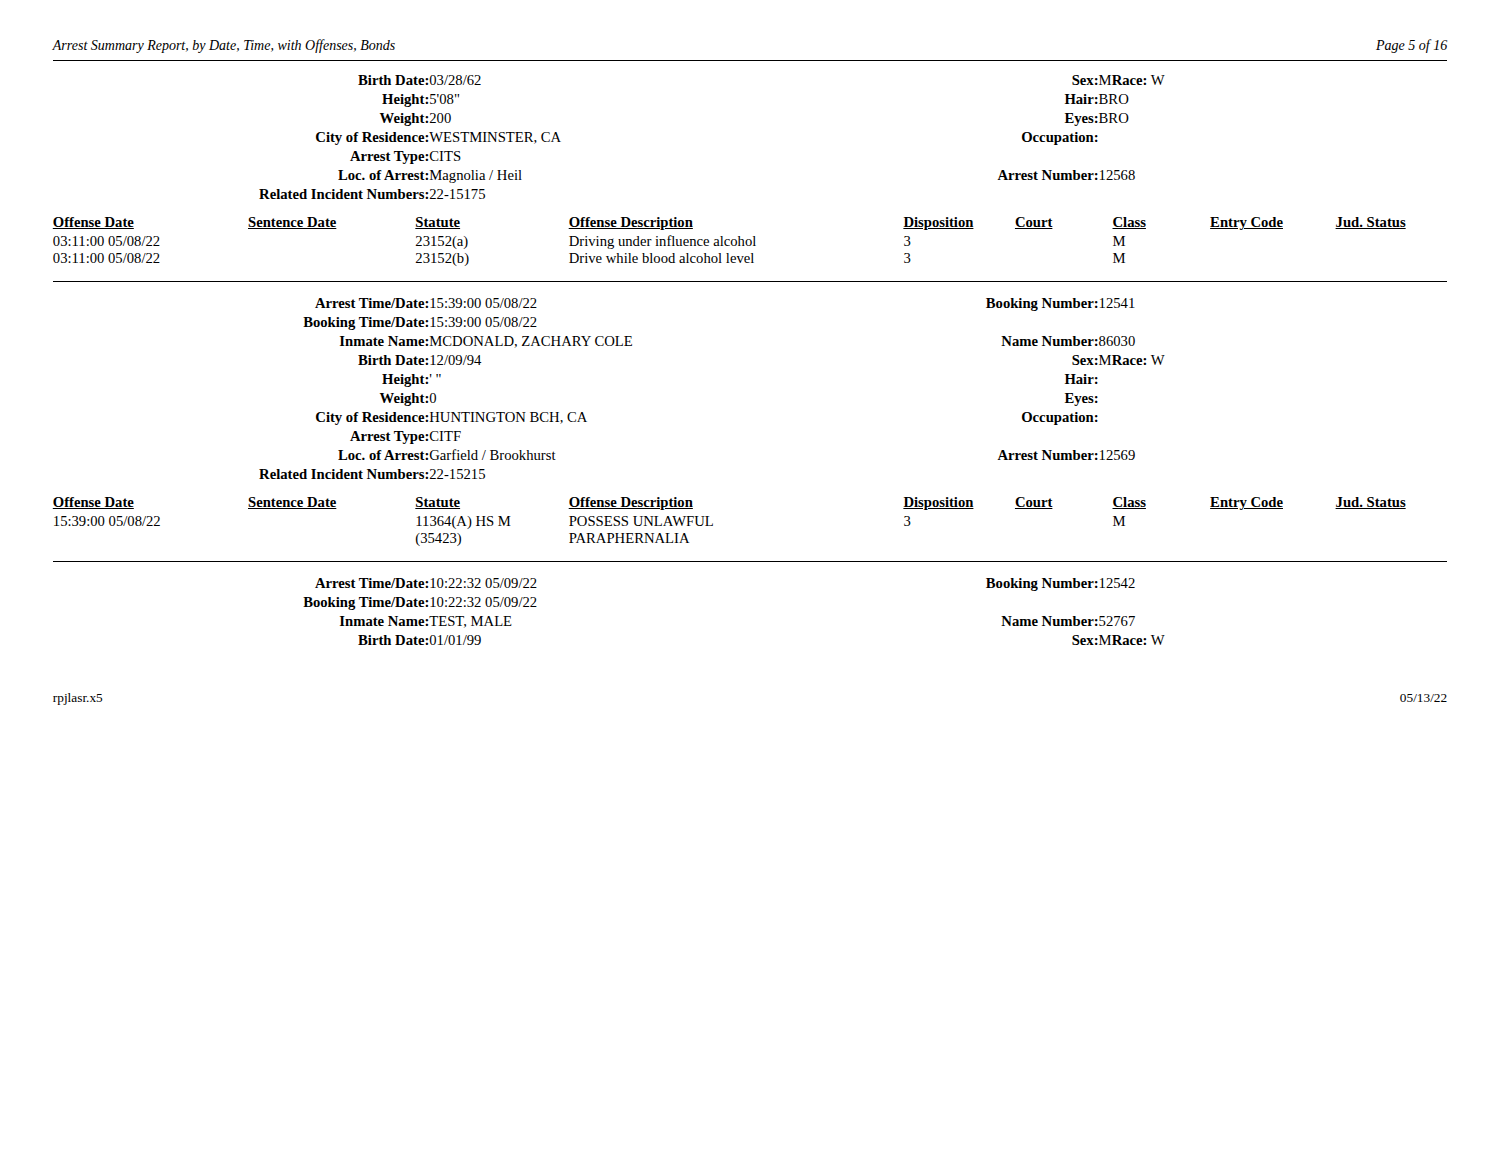Arrest Summary Report, by Date, Time, with Offenses, Bonds Page 5 of 16
| Birth Date: | 03/28/62 | Sex: | M Race: W |
| Height: | 5'08" | Hair: | BRO |
| Weight: | 200 | Eyes: | BRO |
| City of Residence: | WESTMINSTER, CA | Occupation: | |
| Arrest Type: | CITS | | |
| Loc. of Arrest: | Magnolia / Heil | Arrest Number: | 12568 |
| Related Incident Numbers: | 22-15175 | | |
| Offense Date | Sentence Date | Statute | Offense Description | Disposition | Court | Class | Entry Code | Jud. Status |
| --- | --- | --- | --- | --- | --- | --- | --- | --- |
| 03:11:00 05/08/22 | | 23152(a) | Driving under influence alcohol | 3 | | M | | |
| 03:11:00 05/08/22 | | 23152(b) | Drive while blood alcohol level | 3 | | M | | |
| Arrest Time/Date: | 15:39:00 05/08/22 | Booking Number: | 12541 |
| Booking Time/Date: | 15:39:00 05/08/22 | | |
| Inmate Name: | MCDONALD, ZACHARY COLE | Name Number: | 86030 |
| Birth Date: | 12/09/94 | Sex: | M Race: W |
| Height: | ' " | Hair: | |
| Weight: | 0 | Eyes: | |
| City of Residence: | HUNTINGTON BCH, CA | Occupation: | |
| Arrest Type: | CITF | | |
| Loc. of Arrest: | Garfield / Brookhurst | Arrest Number: | 12569 |
| Related Incident Numbers: | 22-15215 | | |
| Offense Date | Sentence Date | Statute | Offense Description | Disposition | Court | Class | Entry Code | Jud. Status |
| --- | --- | --- | --- | --- | --- | --- | --- | --- |
| 15:39:00 05/08/22 | | 11364(A) HS M (35423) | POSSESS UNLAWFUL PARAPHERNALIA | 3 | | M | | |
| Arrest Time/Date: | 10:22:32 05/09/22 | Booking Number: | 12542 |
| Booking Time/Date: | 10:22:32 05/09/22 | | |
| Inmate Name: | TEST, MALE | Name Number: | 52767 |
| Birth Date: | 01/01/99 | Sex: | M Race: W |
rpjlasr.x5 05/13/22